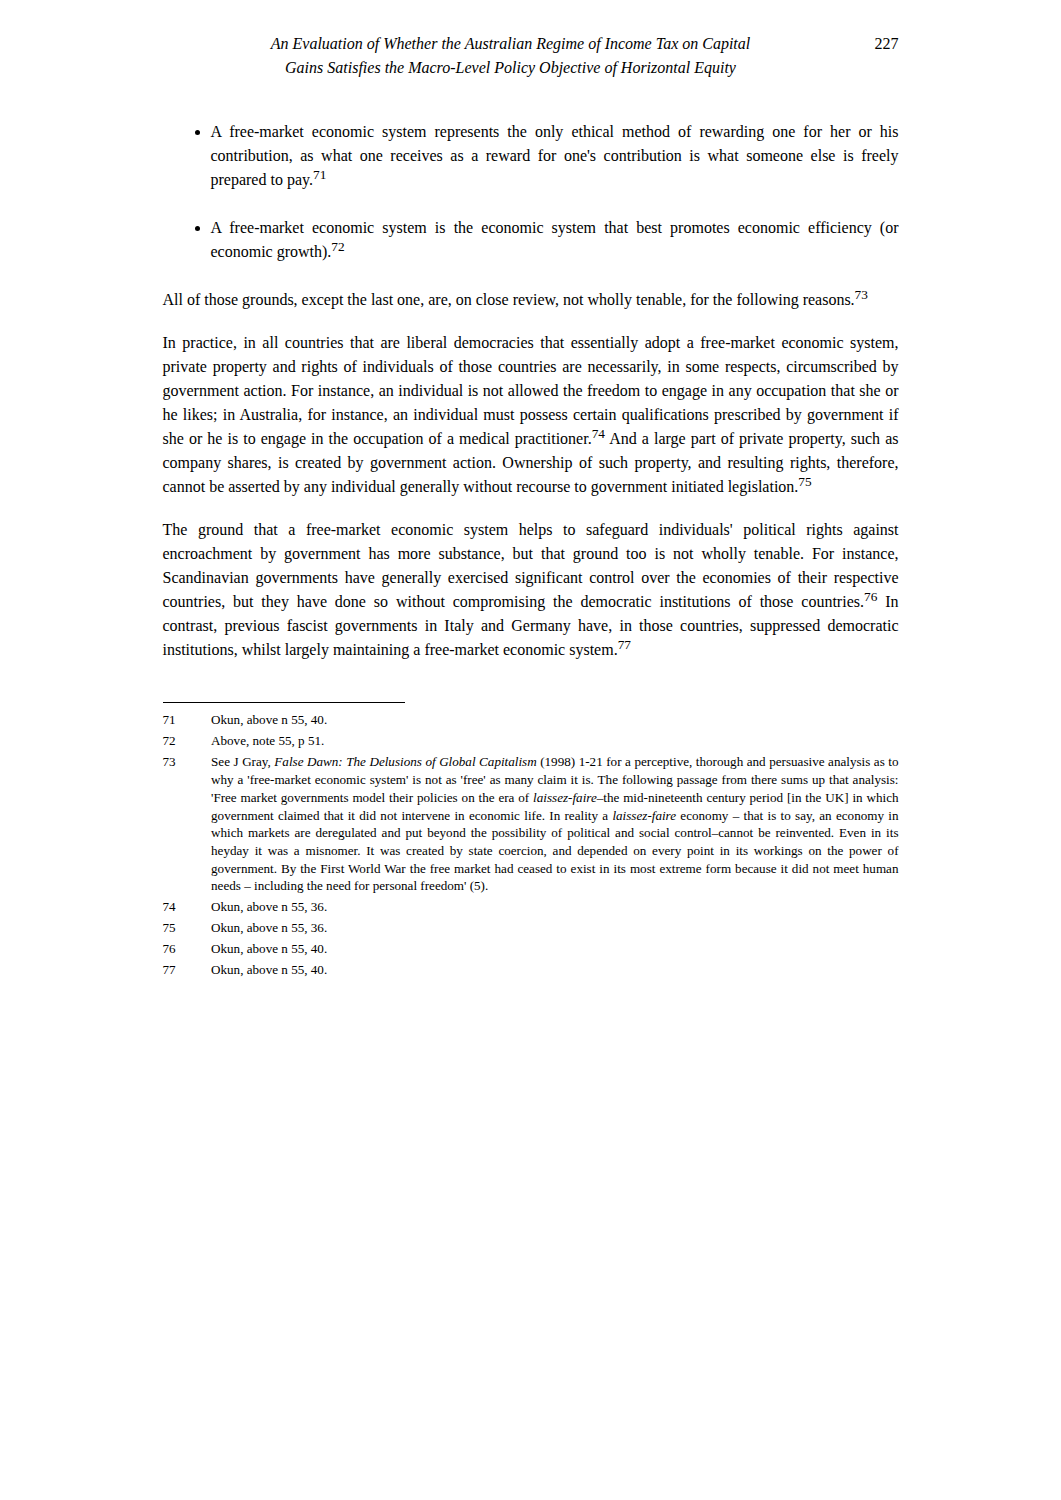An Evaluation of Whether the Australian Regime of Income Tax on Capital
Gains Satisfies the Macro-Level Policy Objective of Horizontal Equity
227
A free-market economic system represents the only ethical method of rewarding one for her or his contribution, as what one receives as a reward for one's contribution is what someone else is freely prepared to pay.71
A free-market economic system is the economic system that best promotes economic efficiency (or economic growth).72
All of those grounds, except the last one, are, on close review, not wholly tenable, for the following reasons.73
In practice, in all countries that are liberal democracies that essentially adopt a free-market economic system, private property and rights of individuals of those countries are necessarily, in some respects, circumscribed by government action. For instance, an individual is not allowed the freedom to engage in any occupation that she or he likes; in Australia, for instance, an individual must possess certain qualifications prescribed by government if she or he is to engage in the occupation of a medical practitioner.74 And a large part of private property, such as company shares, is created by government action. Ownership of such property, and resulting rights, therefore, cannot be asserted by any individual generally without recourse to government initiated legislation.75
The ground that a free-market economic system helps to safeguard individuals' political rights against encroachment by government has more substance, but that ground too is not wholly tenable. For instance, Scandinavian governments have generally exercised significant control over the economies of their respective countries, but they have done so without compromising the democratic institutions of those countries.76 In contrast, previous fascist governments in Italy and Germany have, in those countries, suppressed democratic institutions, whilst largely maintaining a free-market economic system.77
71 Okun, above n 55, 40.
72 Above, note 55, p 51.
73 See J Gray, False Dawn: The Delusions of Global Capitalism (1998) 1-21 for a perceptive, thorough and persuasive analysis as to why a 'free-market economic system' is not as 'free' as many claim it is. The following passage from there sums up that analysis: 'Free market governments model their policies on the era of laissez-faire–the mid-nineteenth century period [in the UK] in which government claimed that it did not intervene in economic life. In reality a laissez-faire economy – that is to say, an economy in which markets are deregulated and put beyond the possibility of political and social control–cannot be reinvented. Even in its heyday it was a misnomer. It was created by state coercion, and depended on every point in its workings on the power of government. By the First World War the free market had ceased to exist in its most extreme form because it did not meet human needs – including the need for personal freedom' (5).
74 Okun, above n 55, 36.
75 Okun, above n 55, 36.
76 Okun, above n 55, 40.
77 Okun, above n 55, 40.